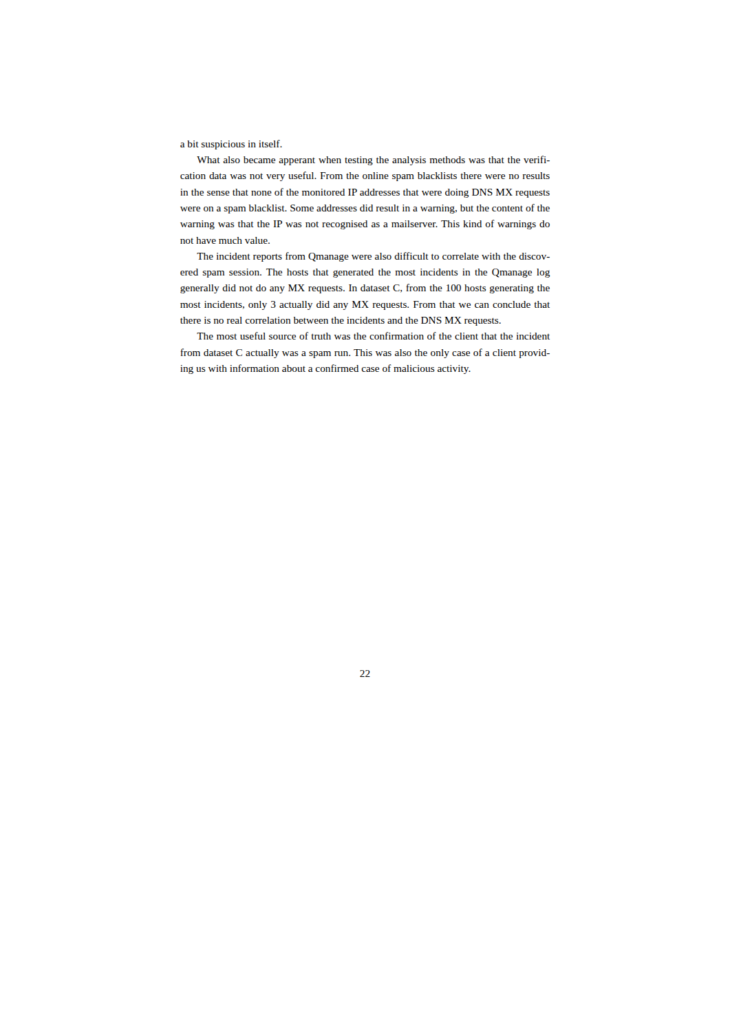a bit suspicious in itself.
What also became apperant when testing the analysis methods was that the verification data was not very useful. From the online spam blacklists there were no results in the sense that none of the monitored IP addresses that were doing DNS MX requests were on a spam blacklist. Some addresses did result in a warning, but the content of the warning was that the IP was not recognised as a mailserver. This kind of warnings do not have much value.
The incident reports from Qmanage were also difficult to correlate with the discovered spam session. The hosts that generated the most incidents in the Qmanage log generally did not do any MX requests. In dataset C, from the 100 hosts generating the most incidents, only 3 actually did any MX requests. From that we can conclude that there is no real correlation between the incidents and the DNS MX requests.
The most useful source of truth was the confirmation of the client that the incident from dataset C actually was a spam run. This was also the only case of a client providing us with information about a confirmed case of malicious activity.
22